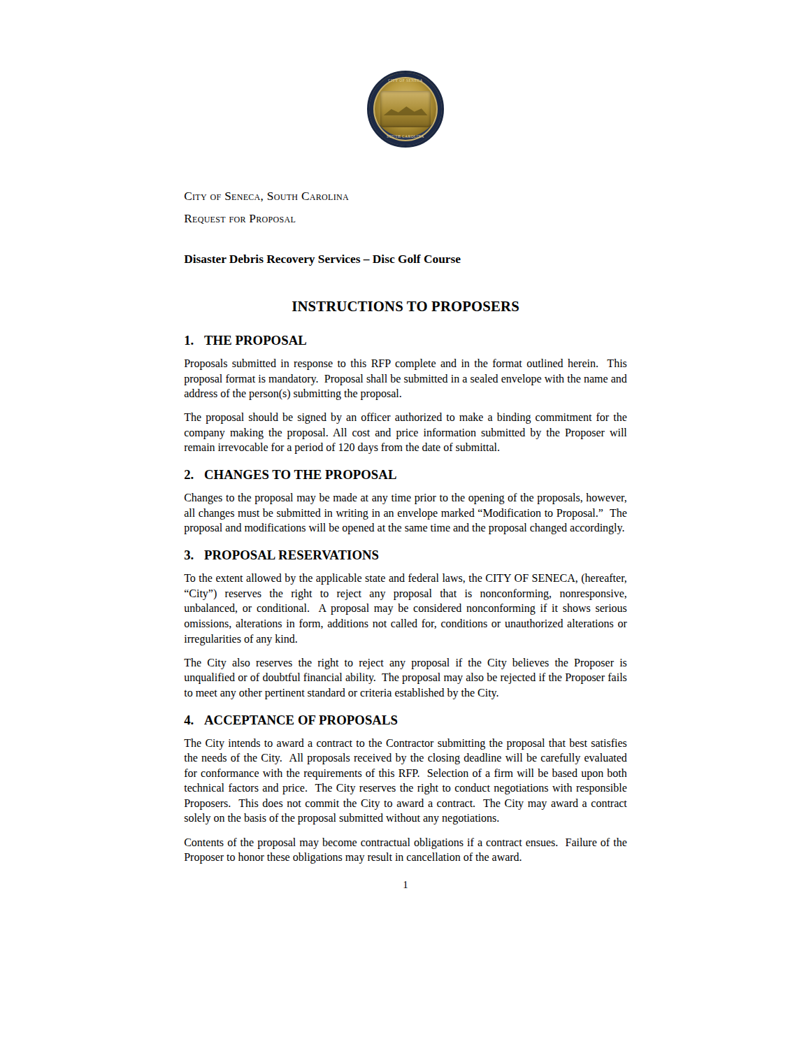City of Seneca, South Carolina
Request for Proposal
Disaster Debris Recovery Services – Disc Golf Course
INSTRUCTIONS TO PROPOSERS
1. THE PROPOSAL
Proposals submitted in response to this RFP complete and in the format outlined herein. This proposal format is mandatory. Proposal shall be submitted in a sealed envelope with the name and address of the person(s) submitting the proposal.
The proposal should be signed by an officer authorized to make a binding commitment for the company making the proposal. All cost and price information submitted by the Proposer will remain irrevocable for a period of 120 days from the date of submittal.
2. CHANGES TO THE PROPOSAL
Changes to the proposal may be made at any time prior to the opening of the proposals, however, all changes must be submitted in writing in an envelope marked “Modification to Proposal.” The proposal and modifications will be opened at the same time and the proposal changed accordingly.
3. PROPOSAL RESERVATIONS
To the extent allowed by the applicable state and federal laws, the CITY OF SENECA, (hereafter, “City”) reserves the right to reject any proposal that is nonconforming, nonresponsive, unbalanced, or conditional. A proposal may be considered nonconforming if it shows serious omissions, alterations in form, additions not called for, conditions or unauthorized alterations or irregularities of any kind.
The City also reserves the right to reject any proposal if the City believes the Proposer is unqualified or of doubtful financial ability. The proposal may also be rejected if the Proposer fails to meet any other pertinent standard or criteria established by the City.
4. ACCEPTANCE OF PROPOSALS
The City intends to award a contract to the Contractor submitting the proposal that best satisfies the needs of the City. All proposals received by the closing deadline will be carefully evaluated for conformance with the requirements of this RFP. Selection of a firm will be based upon both technical factors and price. The City reserves the right to conduct negotiations with responsible Proposers. This does not commit the City to award a contract. The City may award a contract solely on the basis of the proposal submitted without any negotiations.
Contents of the proposal may become contractual obligations if a contract ensues. Failure of the Proposer to honor these obligations may result in cancellation of the award.
1